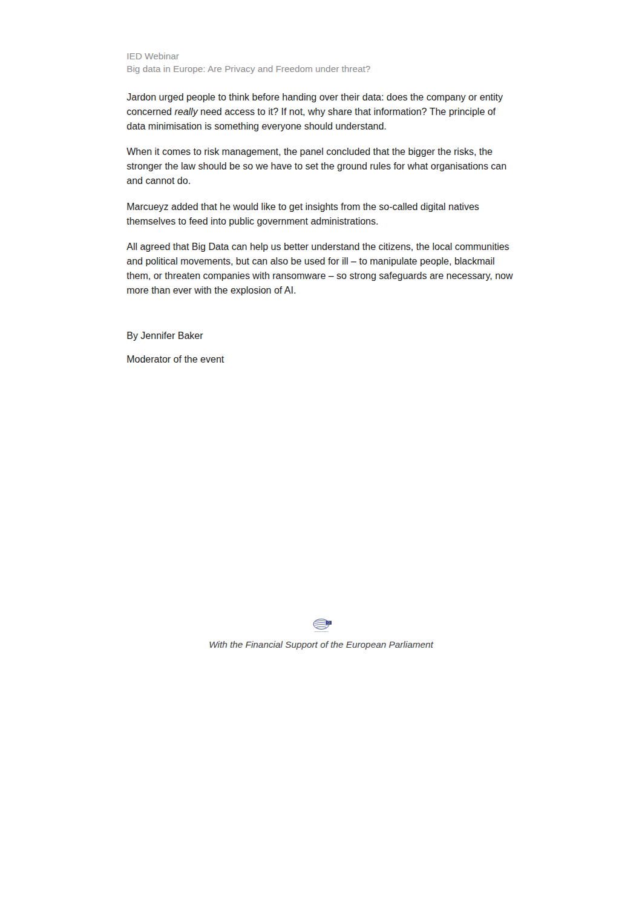IED Webinar Big data in Europe: Are Privacy and Freedom under threat?
Jardon urged people to think before handing over their data: does the company or entity concerned really need access to it? If not, why share that information? The principle of data minimisation is something everyone should understand.
When it comes to risk management, the panel concluded that the bigger the risks, the stronger the law should be so we have to set the ground rules for what organisations can and cannot do.
Marcueyz added that he would like to get insights from the so-called digital natives themselves to feed into public government administrations.
All agreed that Big Data can help us better understand the citizens, the local communities and political movements, but can also be used for ill – to manipulate people, blackmail them, or threaten companies with ransomware – so strong safeguards are necessary, now more than ever with the explosion of AI.
By Jennifer Baker
Moderator of the event
European Parliament
With the Financial Support of the European Parliament